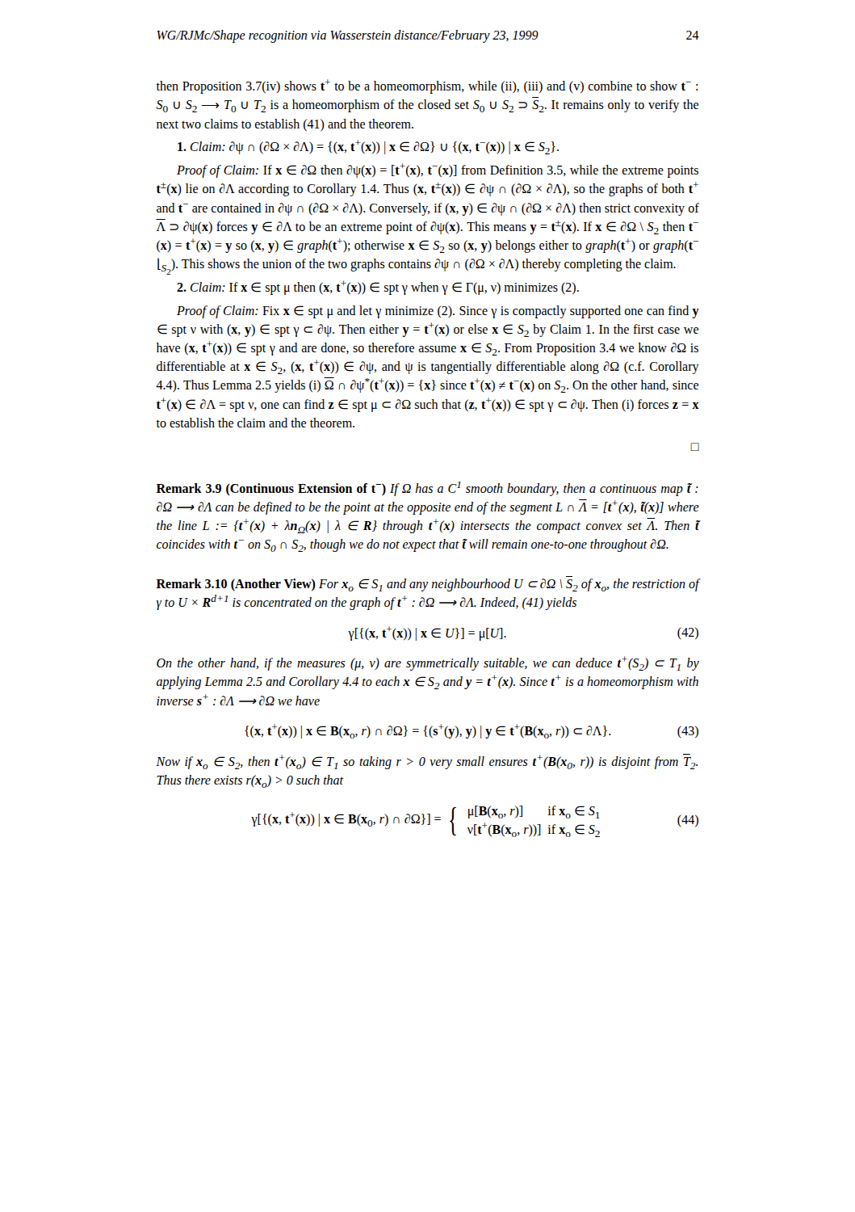WG/RJMc/Shape recognition via Wasserstein distance/February 23, 1999 24
then Proposition 3.7(iv) shows t+ to be a homeomorphism, while (ii), (iii) and (v) combine to show t− : S0 ∪ S2 ⟶ T0 ∪ T2 is a homeomorphism of the closed set S0 ∪ S2 ⊃ S2. It remains only to verify the next two claims to establish (41) and the theorem.
1. Claim: ∂ψ ∩ (∂Ω × ∂Λ) = {(x, t+(x)) | x ∈ ∂Ω} ∪ {(x, t−(x)) | x ∈ S2}.
Proof of Claim: If x ∈ ∂Ω then ∂ψ(x) = [t+(x), t−(x)] from Definition 3.5, while the extreme points t±(x) lie on ∂Λ according to Corollary 1.4. Thus (x, t±(x)) ∈ ∂ψ ∩ (∂Ω × ∂Λ), so the graphs of both t+ and t− are contained in ∂ψ ∩ (∂Ω × ∂Λ). Conversely, if (x, y) ∈ ∂ψ ∩ (∂Ω × ∂Λ) then strict convexity of Λ ⊃ ∂ψ(x) forces y ∈ ∂Λ to be an extreme point of ∂ψ(x). This means y = t±(x). If x ∈ ∂Ω \ S2 then t−(x) = t+(x) = y so (x, y) ∈ graph(t+); otherwise x ∈ S2 so (x, y) belongs either to graph(t+) or graph(t−⌊S2). This shows the union of the two graphs contains ∂ψ ∩ (∂Ω × ∂Λ) thereby completing the claim.
2. Claim: If x ∈ spt μ then (x, t+(x)) ∈ spt γ when γ ∈ Γ(μ, ν) minimizes (2).
Proof of Claim: Fix x ∈ spt μ and let γ minimize (2). Since γ is compactly supported one can find y ∈ spt ν with (x, y) ∈ spt γ ⊂ ∂ψ. Then either y = t+(x) or else x ∈ S2 by Claim 1. In the first case we have (x, t+(x)) ∈ spt γ and are done, so therefore assume x ∈ S2. From Proposition 3.4 we know ∂Ω is differentiable at x ∈ S2, (x, t+(x)) ∈ ∂ψ, and ψ is tangentially differentiable along ∂Ω (c.f. Corollary 4.4). Thus Lemma 2.5 yields (i) Ω ∩ ∂ψ*(t+(x)) = {x} since t+(x) ≠ t−(x) on S2. On the other hand, since t+(x) ∈ ∂Λ = spt ν, one can find z ∈ spt μ ⊂ ∂Ω such that (z, t+(x)) ∈ spt γ ⊂ ∂ψ. Then (i) forces z = x to establish the claim and the theorem.
□
Remark 3.9 (Continuous Extension of t−) If Ω has a C1 smooth boundary, then a continuous map t̃ : ∂Ω ⟶ ∂Λ can be defined to be the point at the opposite end of the segment L ∩ Λ = [t+(x), t̃(x)] where the line L := {t+(x) + λnΩ(x) | λ ∈ R} through t+(x) intersects the compact convex set Λ. Then t̃ coincides with t− on S0 ∩ S2, though we do not expect that t̃ will remain one-to-one throughout ∂Ω.
Remark 3.10 (Another View) For xo ∈ S1 and any neighbourhood U ⊂ ∂Ω \ S2 of xo, the restriction of γ to U × Rd+1 is concentrated on the graph of t+ : ∂Ω ⟶ ∂Λ. Indeed, (41) yields
γ[{(x, t+(x)) | x ∈ U}] = μ[U]. (42)
On the other hand, if the measures (μ, ν) are symmetrically suitable, we can deduce t+(S2) ⊂ T1 by applying Lemma 2.5 and Corollary 4.4 to each x ∈ S2 and y = t+(x). Since t+ is a homeomorphism with inverse s+ : ∂Λ ⟶ ∂Ω we have
{(x, t+(x)) | x ∈ B(xo, r) ∩ ∂Ω} = {(s+(y), y) | y ∈ t+(B(xo, r)) ⊂ ∂Λ}. (43)
Now if xo ∈ S2, then t+(xo) ∈ T1 so taking r > 0 very small ensures t+(B(x0, r)) is disjoint from T2. Thus there exists r(xo) > 0 such that
γ[{(x, t+(x)) | x ∈ B(x0, r) ∩ ∂Ω}] = {
| μ[ B ( x o , r )] | if x o ∈ S 1 |
| ν[ t + ( B ( x o , r ))] | if x o ∈ S 2 |
(44)